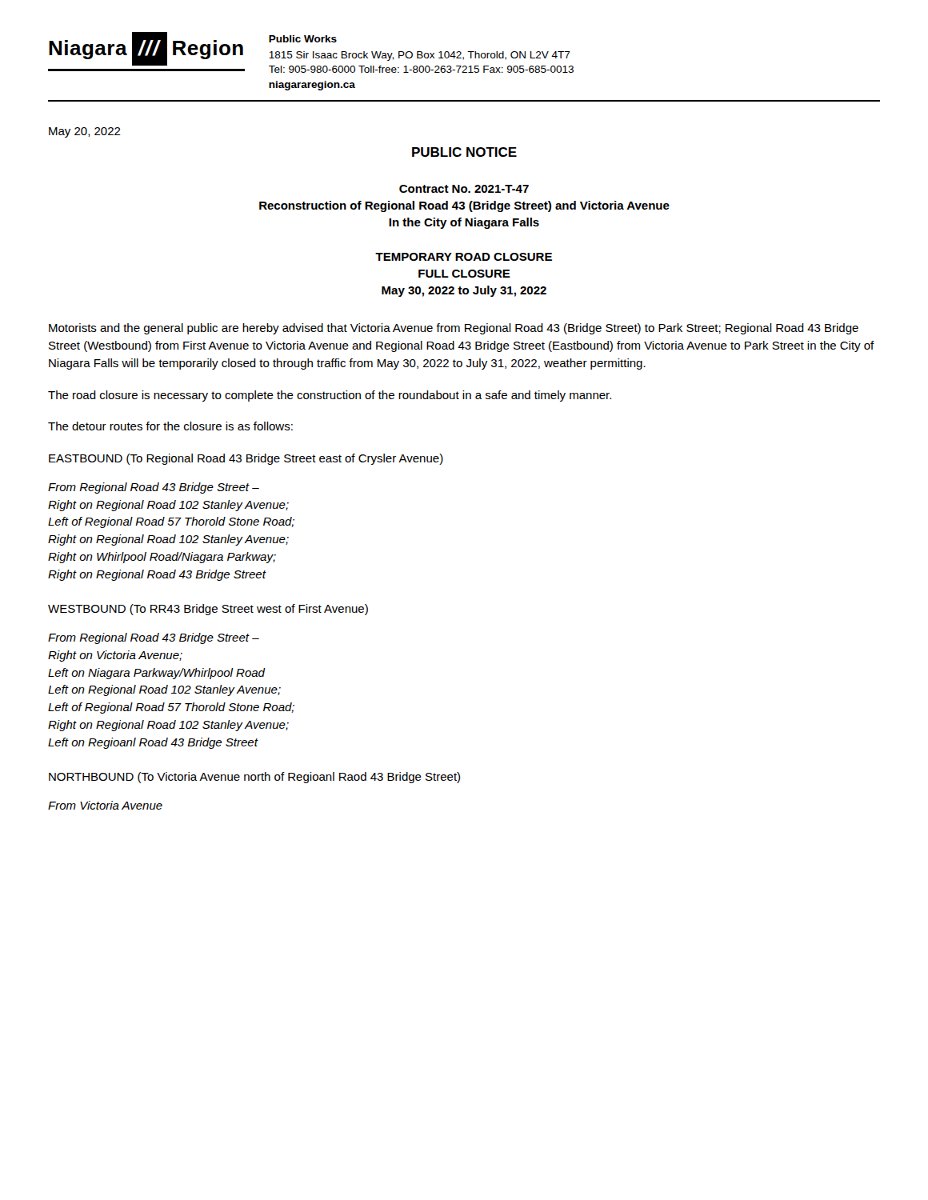Niagara///Region
Public Works
1815 Sir Isaac Brock Way, PO Box 1042, Thorold, ON L2V 4T7
Tel: 905-980-6000 Toll-free: 1-800-263-7215 Fax: 905-685-0013
niagararegion.ca
May 20, 2022
PUBLIC NOTICE
Contract No. 2021-T-47
Reconstruction of Regional Road 43 (Bridge Street) and Victoria Avenue
In the City of Niagara Falls
TEMPORARY ROAD CLOSURE
FULL CLOSURE
May 30, 2022 to July 31, 2022
Motorists and the general public are hereby advised that Victoria Avenue from Regional Road 43 (Bridge Street) to Park Street; Regional Road 43 Bridge Street (Westbound) from First Avenue to Victoria Avenue and Regional Road 43 Bridge Street (Eastbound) from Victoria Avenue to Park Street in the City of Niagara Falls will be temporarily closed to through traffic from May 30, 2022 to July 31, 2022, weather permitting.
The road closure is necessary to complete the construction of the roundabout in a safe and timely manner.
The detour routes for the closure is as follows:
EASTBOUND (To Regional Road 43 Bridge Street east of Crysler Avenue)
From Regional Road 43 Bridge Street –
Right on Regional Road 102 Stanley Avenue;
Left of Regional Road 57 Thorold Stone Road;
Right on Regional Road 102 Stanley Avenue;
Right on Whirlpool Road/Niagara Parkway;
Right on Regional Road 43 Bridge Street
WESTBOUND (To RR43 Bridge Street west of First Avenue)
From Regional Road 43 Bridge Street –
Right on Victoria Avenue;
Left on Niagara Parkway/Whirlpool Road
Left on Regional Road 102 Stanley Avenue;
Left of Regional Road 57 Thorold Stone Road;
Right on Regional Road 102 Stanley Avenue;
Left on Regioanl Road 43 Bridge Street
NORTHBOUND (To Victoria Avenue north of Regioanl Raod 43 Bridge Street)
From Victoria Avenue